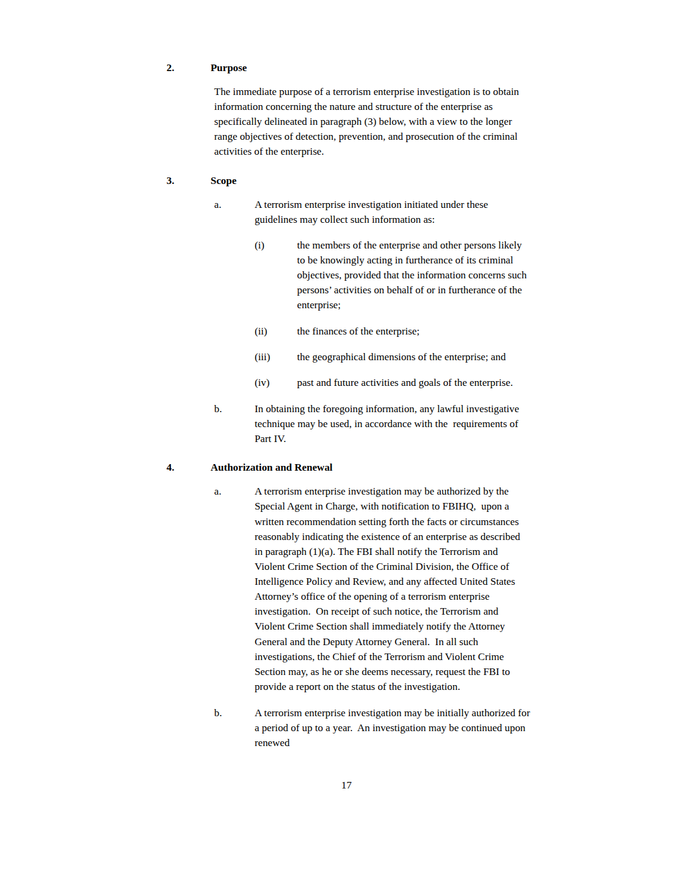2.
Purpose
The immediate purpose of a terrorism enterprise investigation is to obtain information concerning the nature and structure of the enterprise as specifically delineated in paragraph (3) below, with a view to the longer range objectives of detection, prevention, and prosecution of the criminal activities of the enterprise.
3.
Scope
a.
A terrorism enterprise investigation initiated under these guidelines may collect such information as:
(i)
the members of the enterprise and other persons likely to be knowingly acting in furtherance of its criminal objectives, provided that the information concerns such persons’ activities on behalf of or in furtherance of the enterprise;
(ii)
the finances of the enterprise;
(iii)
the geographical dimensions of the enterprise; and
(iv)
past and future activities and goals of the enterprise.
b.
In obtaining the foregoing information, any lawful investigative technique may be used, in accordance with the requirements of Part IV.
4.
Authorization and Renewal
a.
A terrorism enterprise investigation may be authorized by the Special Agent in Charge, with notification to FBIHQ, upon a written recommendation setting forth the facts or circumstances reasonably indicating the existence of an enterprise as described in paragraph (1)(a). The FBI shall notify the Terrorism and Violent Crime Section of the Criminal Division, the Office of Intelligence Policy and Review, and any affected United States Attorney’s office of the opening of a terrorism enterprise investigation. On receipt of such notice, the Terrorism and Violent Crime Section shall immediately notify the Attorney General and the Deputy Attorney General. In all such investigations, the Chief of the Terrorism and Violent Crime Section may, as he or she deems necessary, request the FBI to provide a report on the status of the investigation.
b.
A terrorism enterprise investigation may be initially authorized for a period of up to a year. An investigation may be continued upon renewed
17